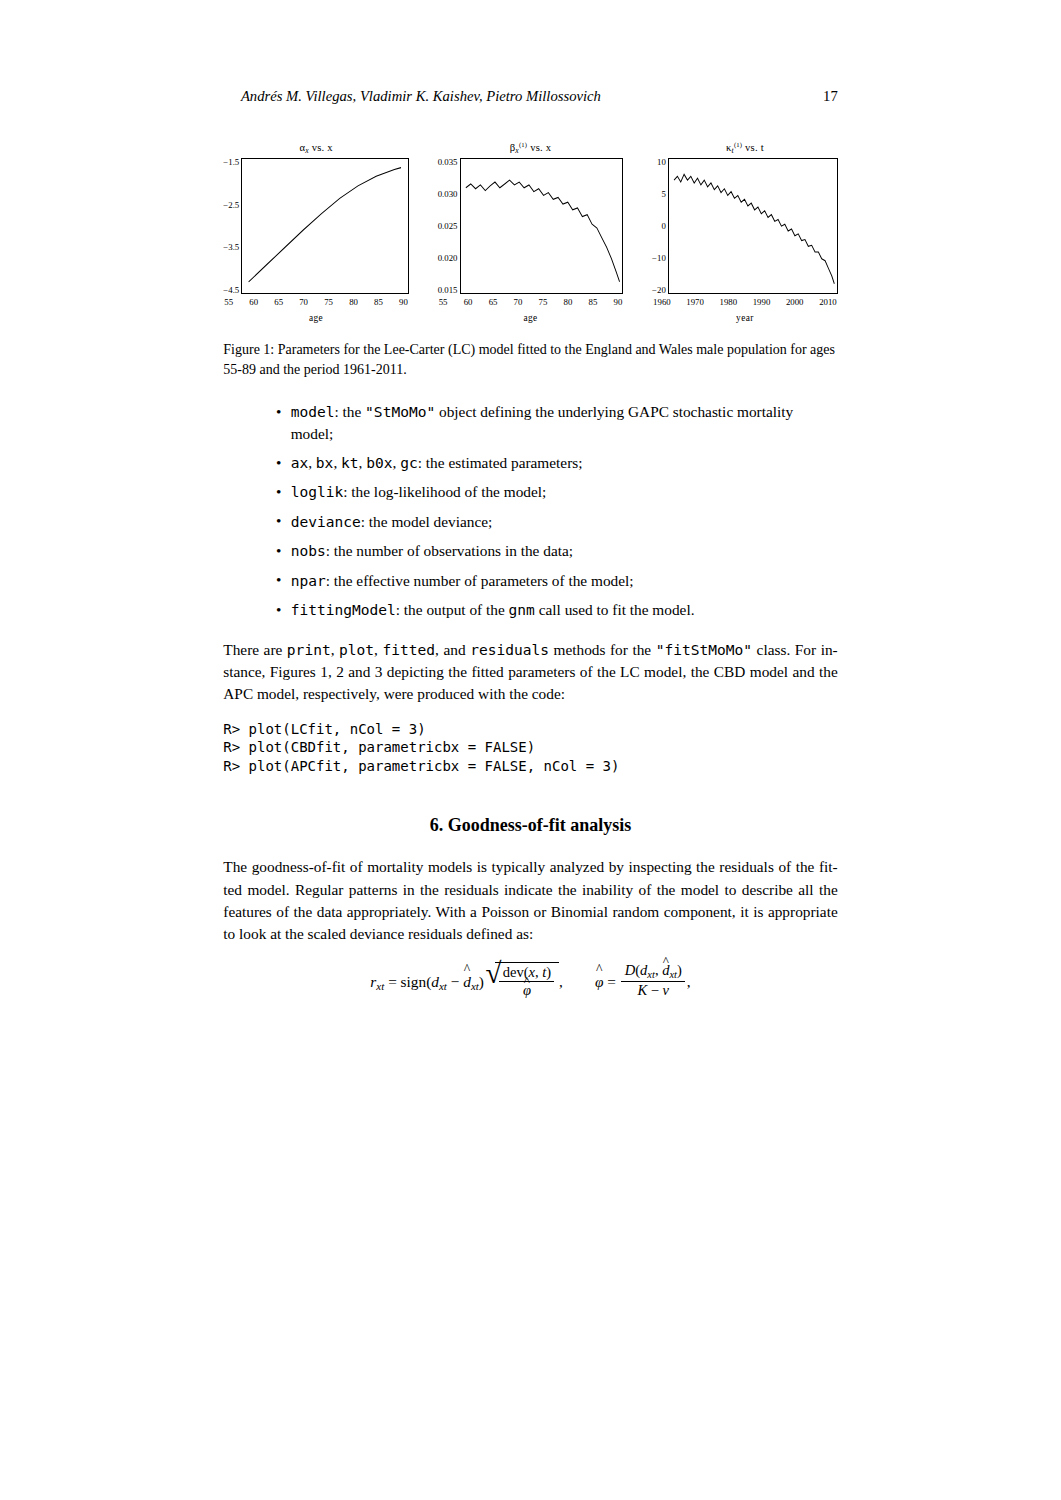Andrés M. Villegas, Vladimir K. Kaishev, Pietro Millossovich 17
αx vs. x
−1.5 −2.5 −3.5 −4.5
5560657075808590
age
βx(1) vs. x
0.035 0.030 0.025 0.020 0.015
5560657075808590
age
κt(1) vs. t
10 5 0 −10 −20
196019701980199020002010
year
Figure 1: Parameters for the Lee-Carter (LC) model fitted to the England and Wales male population for ages 55-89 and the period 1961-2011.
model: the "StMoMo" object defining the underlying GAPC stochastic mortality model;
ax, bx, kt, b0x, gc: the estimated parameters;
loglik: the log-likelihood of the model;
deviance: the model deviance;
nobs: the number of observations in the data;
npar: the effective number of parameters of the model;
fittingModel: the output of the gnm call used to fit the model.
There are print, plot, fitted, and residuals methods for the "fitStMoMo" class. For instance, Figures 1, 2 and 3 depicting the fitted parameters of the LC model, the CBD model and the APC model, respectively, were produced with the code:
R> plot(LCfit, nCol = 3)
R> plot(CBDfit, parametricbx = FALSE)
R> plot(APCfit, parametricbx = FALSE, nCol = 3)
6. Goodness-of-fit analysis
The goodness-of-fit of mortality models is typically analyzed by inspecting the residuals of the fitted model. Regular patterns in the residuals indicate the inability of the model to describe all the features of the data appropriately. With a Poisson or Binomial random component, it is appropriate to look at the scaled deviance residuals defined as:
rxt = sign(dxt − ^d xt)dev(x, t)^φ, ^φ = D(dxt, ^d xt) K − ν,